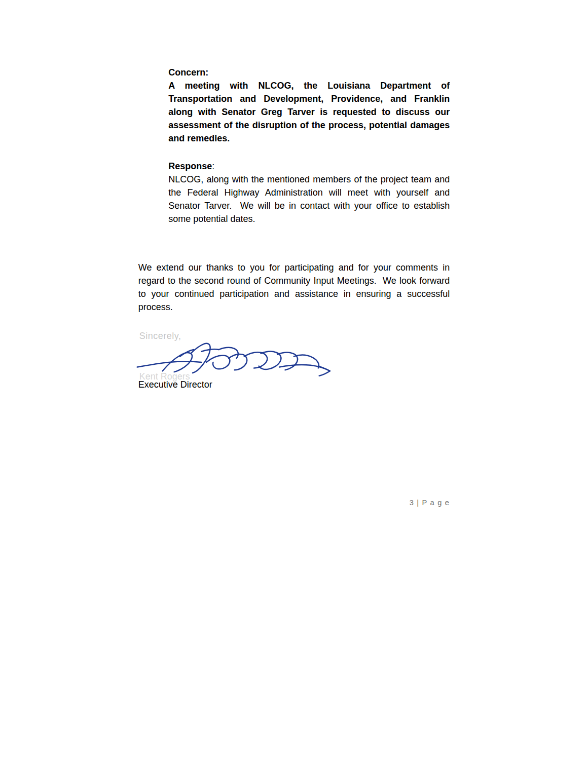Concern:
A meeting with NLCOG, the Louisiana Department of Transportation and Development, Providence, and Franklin along with Senator Greg Tarver is requested to discuss our assessment of the disruption of the process, potential damages and remedies.
Response:
NLCOG, along with the mentioned members of the project team and the Federal Highway Administration will meet with yourself and Senator Tarver. We will be in contact with your office to establish some potential dates.
We extend our thanks to you for participating and for your comments in regard to the second round of Community Input Meetings. We look forward to your continued participation and assistance in ensuring a successful process.
Sincerely,
Kent Rogers
Executive Director
3 | P a g e